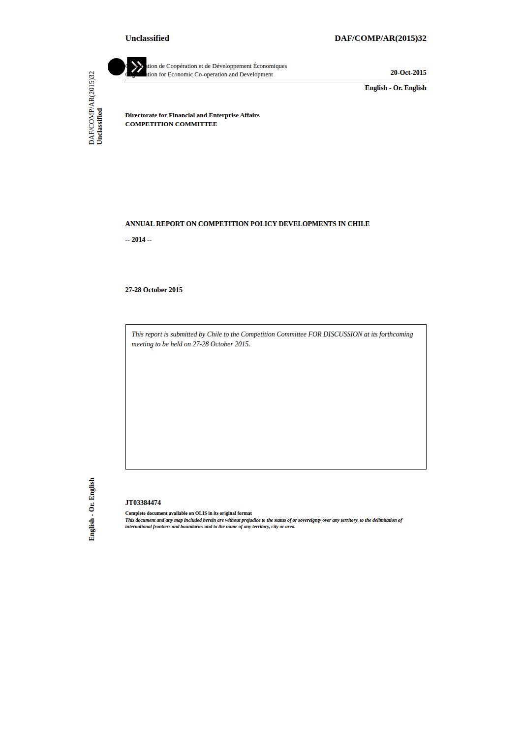DAF/COMP/AR(2015)32
Unclassified
English - Or. English
Unclassified
DAF/COMP/AR(2015)32
Organisation de Coopération et de Développement Économiques
Organisation for Economic Co-operation and Development
20-Oct-2015
English - Or. English
Directorate for Financial and Enterprise Affairs
COMPETITION COMMITTEE
ANNUAL REPORT ON COMPETITION POLICY DEVELOPMENTS IN CHILE
-- 2014 --
27-28 October 2015
This report is submitted by Chile to the Competition Committee FOR DISCUSSION at its forthcoming meeting to be held on 27-28 October 2015.
JT03384474
Complete document available on OLIS in its original format
This document and any map included herein are without prejudice to the status of or sovereignty over any territory, to the delimitation of international frontiers and boundaries and to the name of any territory, city or area.